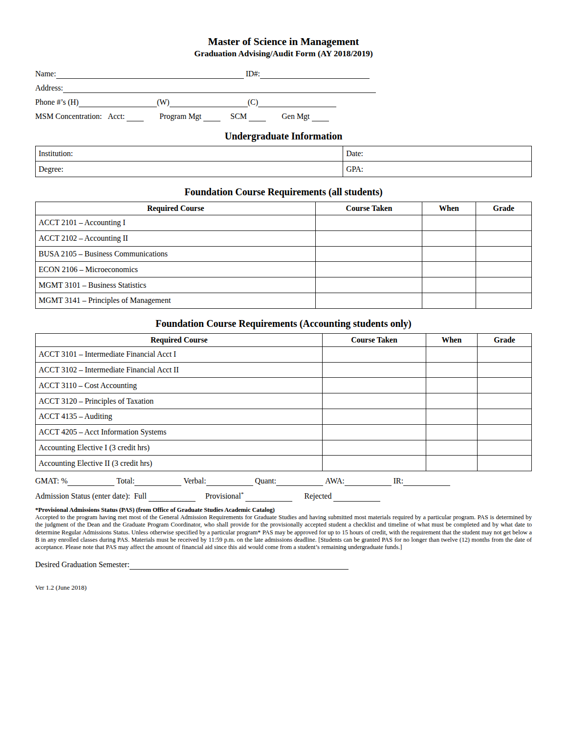Master of Science in Management
Graduation Advising/Audit Form (AY 2018/2019)
Name: ID#:
Address:
Phone #’s (H) (W) (C)
MSM Concentration: Acct: Program Mgt SCM Gen Mgt
Undergraduate Information
| Institution: | Date: |
| Degree: | GPA: |
Foundation Course Requirements (all students)
| Required Course | Course Taken | When | Grade |
| --- | --- | --- | --- |
| ACCT 2101 – Accounting I | | | |
| ACCT 2102 – Accounting II | | | |
| BUSA 2105 – Business Communications | | | |
| ECON 2106 – Microeconomics | | | |
| MGMT 3101 – Business Statistics | | | |
| MGMT 3141 – Principles of Management | | | |
Foundation Course Requirements (Accounting students only)
| Required Course | Course Taken | When | Grade |
| --- | --- | --- | --- |
| ACCT 3101 – Intermediate Financial Acct I | | | |
| ACCT 3102 – Intermediate Financial Acct II | | | |
| ACCT 3110 – Cost Accounting | | | |
| ACCT 3120 – Principles of Taxation | | | |
| ACCT 4135 – Auditing | | | |
| ACCT 4205 – Acct Information Systems | | | |
| Accounting Elective I (3 credit hrs) | | | |
| Accounting Elective II (3 credit hrs) | | | |
GMAT: % Total: Verbal: Quant: AWA: IR:
Admission Status (enter date): Full Provisional* Rejected
*Provisional Admissions Status (PAS) (from Office of Graduate Studies Academic Catalog)
Accepted to the program having met most of the General Admission Requirements for Graduate Studies and having submitted most materials required by a particular program. PAS is determined by the judgment of the Dean and the Graduate Program Coordinator, who shall provide for the provisionally accepted student a checklist and timeline of what must be completed and by what date to determine Regular Admissions Status. Unless otherwise specified by a particular program* PAS may be approved for up to 15 hours of credit, with the requirement that the student may not get below a B in any enrolled classes during PAS. Materials must be received by 11:59 p.m. on the late admissions deadline. [Students can be granted PAS for no longer than twelve (12) months from the date of acceptance. Please note that PAS may affect the amount of financial aid since this aid would come from a student’s remaining undergraduate funds.]
Desired Graduation Semester:
Ver 1.2 (June 2018)